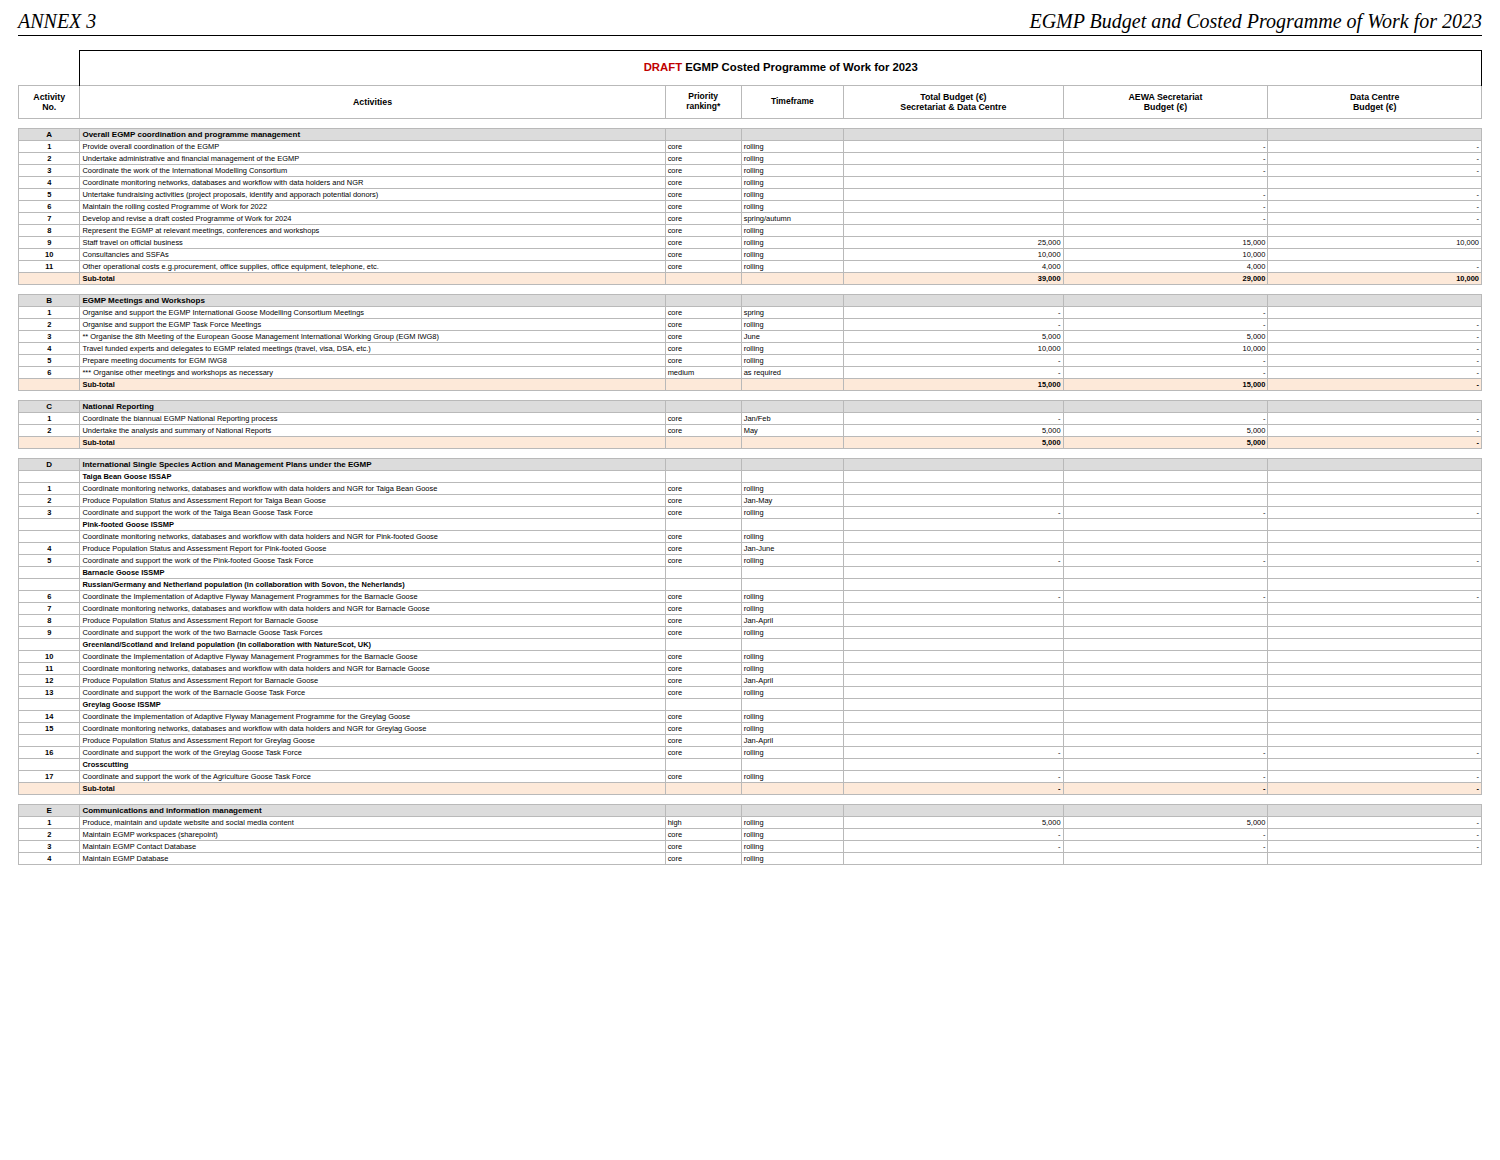ANNEX 3
EGMP Budget and Costed Programme of Work for 2023
| | DRAFT EGMP Costed Programme of Work for 2023 |
| Activity No. | Activities | Priority ranking* | Timeframe | Total Budget (€) Secretariat & Data Centre | AEWA Secretariat Budget (€) | Data Centre Budget (€) |
| A | Overall EGMP coordination and programme management | | | | | |
| 1 | Provide overall coordination of the EGMP | core | rolling | | - | - |
| 2 | Undertake administrative and financial management of the EGMP | core | rolling | | - | - |
| 3 | Coordinate the work of the International Modelling Consortium | core | rolling | | - | - |
| 4 | Coordinate monitoring networks, databases and workflow with data holders and NGR | core | rolling | | | |
| 5 | Untertake fundraising activities (project proposals, identify and apporach potential donors) | core | rolling | | - | - |
| 6 | Maintain the rolling costed Programme of Work for 2022 | core | rolling | | - | - |
| 7 | Develop and revise a draft costed Programme of Work for 2024 | core | spring/autumn | | - | - |
| 8 | Represent the EGMP at relevant meetings, conferences and workshops | core | rolling | | | |
| 9 | Staff travel on official business | core | rolling | 25,000 | 15,000 | 10,000 |
| 10 | Consultancies and SSFAs | core | rolling | 10,000 | 10,000 | |
| 11 | Other operational costs e.g.procurement, office supplies, office equipment, telephone, etc. | core | rolling | 4,000 | 4,000 | - |
| | Sub-total | | | 39,000 | 29,000 | 10,000 |
| B | EGMP Meetings and Workshops | | | | | |
| 1 | Organise and support the EGMP International Goose Modelling Consortium Meetings | core | spring | - | - | |
| 2 | Organise and support the EGMP Task Force Meetings | core | rolling | - | - | - |
| 3 | ** Organise the 8th Meeting of the European Goose Management International Working Group (EGM IWG8) | core | June | 5,000 | 5,000 | - |
| 4 | Travel funded experts and delegates to EGMP related meetings (travel, visa, DSA, etc.) | core | rolling | 10,000 | 10,000 | - |
| 5 | Prepare meeting documents for EGM IWG8 | core | rolling | - | - | - |
| 6 | *** Organise other meetings and workshops as necessary | medium | as required | - | - | - |
| | Sub-total | | | 15,000 | 15,000 | - |
| C | National Reporting | | | | | |
| 1 | Coordinate the biannual EGMP National Reporting process | core | Jan/Feb | - | - | - |
| 2 | Undertake the analysis and summary of National Reports | core | May | 5,000 | 5,000 | - |
| | Sub-total | | | 5,000 | 5,000 | - |
| D | International Single Species Action and Management Plans under the EGMP | | | | | |
| | Taiga Bean Goose ISSAP | | | | | |
| 1 | Coordinate monitoring networks, databases and workflow with data holders and NGR for Taiga Bean Goose | core | rolling | | | |
| 2 | Produce Population Status and Assessment Report for Taiga Bean Goose | core | Jan-May | | | |
| 3 | Coordinate and support the work of the Taiga Bean Goose Task Force | core | rolling | - | - | - |
| | Pink-footed Goose ISSMP | | | | | |
| | Coordinate monitoring networks, databases and workflow with data holders and NGR for Pink-footed Goose | core | rolling | | | |
| 4 | Produce Population Status and Assessment Report for Pink-footed Goose | core | Jan-June | | | |
| 5 | Coordinate and support the work of the Pink-footed Goose Task Force | core | rolling | - | - | - |
| | Barnacle Goose ISSMP | | | | | |
| | Russian/Germany and Netherland population (in collaboration with Sovon, the Neherlands) | | | | | |
| 6 | Coordinate the Implementation of Adaptive Flyway Management Programmes for the Barnacle Goose | core | rolling | - | - | - |
| 7 | Coordinate monitoring networks, databases and workflow with data holders and NGR for Barnacle Goose | core | rolling | | | |
| 8 | Produce Population Status and Assessment Report for Barnacle Goose | core | Jan-April | | | |
| 9 | Coordinate and support the work of the two Barnacle Goose Task Forces | core | rolling | | | |
| | Greenland/Scotland and Ireland population (in collaboration with NatureScot, UK) | | | | | |
| 10 | Coordinate the Implementation of Adaptive Flyway Management Programmes for the Barnacle Goose | core | rolling | | | |
| 11 | Coordinate monitoring networks, databases and workflow with data holders and NGR for Barnacle Goose | core | rolling | | | |
| 12 | Produce Population Status and Assessment Report for Barnacle Goose | core | Jan-April | | | |
| 13 | Coordinate and support the work of the Barnacle Goose Task Force | core | rolling | | | |
| | Greylag Goose ISSMP | | | | | |
| 14 | Coordinate the implementation of Adaptive Flyway Management Programme for the Greylag Goose | core | rolling | | | |
| 15 | Coordinate monitoring networks, databases and workflow with data holders and NGR for Greylag Goose | core | rolling | | | |
| | Produce Population Status and Assessment Report for Greylag Goose | core | Jan-April | | | |
| 16 | Coordinate and support the work of the Greylag Goose Task Force | core | rolling | - | - | - |
| | Crosscutting | | | | | |
| 17 | Coordinate and support the work of the Agriculture Goose Task Force | core | rolling | - | - | - |
| | Sub-total | | | - | - | - |
| E | Communications and information management | | | | | |
| 1 | Produce, maintain and update website and social media content | high | rolling | 5,000 | 5,000 | - |
| 2 | Maintain EGMP workspaces (sharepoint) | core | rolling | - | - | - |
| 3 | Maintain EGMP Contact Database | core | rolling | - | - | - |
| 4 | Maintain EGMP Database | core | rolling | | | |